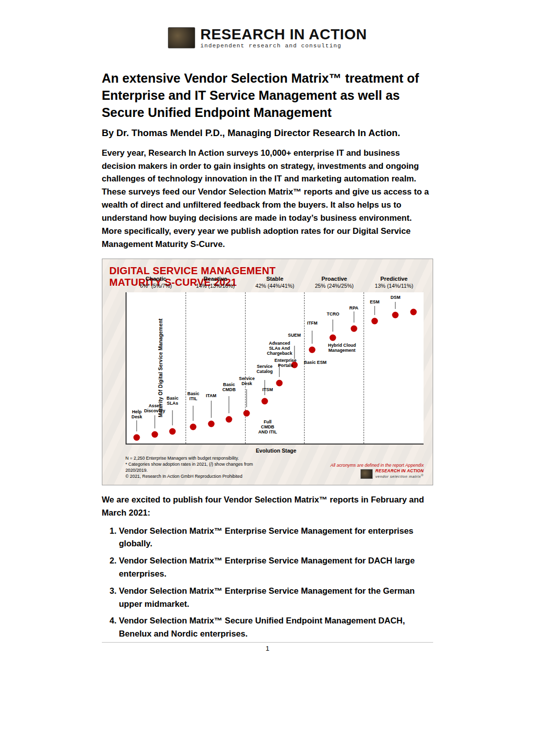RESEARCH IN ACTION
independent research and consulting
An extensive Vendor Selection Matrix™ treatment of Enterprise and IT Service Management as well as Secure Unified Endpoint Management
By Dr. Thomas Mendel P.D., Managing Director Research In Action.
Every year, Research In Action surveys 10,000+ enterprise IT and business decision makers in order to gain insights on strategy, investments and ongoing challenges of technology innovation in the IT and marketing automation realm. These surveys feed our Vendor Selection Matrix™ reports and give us access to a wealth of direct and unfiltered feedback from the buyers. It also helps us to understand how buying decisions are made in today’s business environment. More specifically, every year we publish adoption rates for our Digital Service Management Maturity S-Curve.
DIGITAL SERVICE MANAGEMENT
MATURITY S-CURVE 2021
Maturity Of Digital Service Management
Chaotic6%* (5%/7%)
Reactive14% (13%/16%)
Stable42% (44%/41%)
Proactive25% (24%/25%)
Predictive13% (14%/11%)
Help
Desk
Asset
Discovery
Basic
SLAs
Basic
ITIL
ITAM
Basic
CMDB
Service
Desk
Service
Catalog
Advanced
SLAs And
Chargeback
SUEM
ITFM
TCRO
RPA
ESM
DSM
ITSM
Enterprise
Portals
Full
CMDB
AND ITIL
Basic ESM
Hybrid Cloud
Management
Evolution Stage
N = 2,250 Enterprise Managers with budget responsibility.
* Categories show adoption rates in 2021, (/) show changes from 2020/2019.
© 2021, Research In Action GmbH Reproduction Prohibited
All acronyms are defined in the report Appendix
RESEARCH IN ACTION
vendor selection matrix®
We are excited to publish four Vendor Selection Matrix™ reports in February and March 2021:
Vendor Selection Matrix™ Enterprise Service Management for enterprises globally.
Vendor Selection Matrix™ Enterprise Service Management for DACH large enterprises.
Vendor Selection Matrix™ Enterprise Service Management for the German upper midmarket.
Vendor Selection Matrix™ Secure Unified Endpoint Management DACH, Benelux and Nordic enterprises.
1